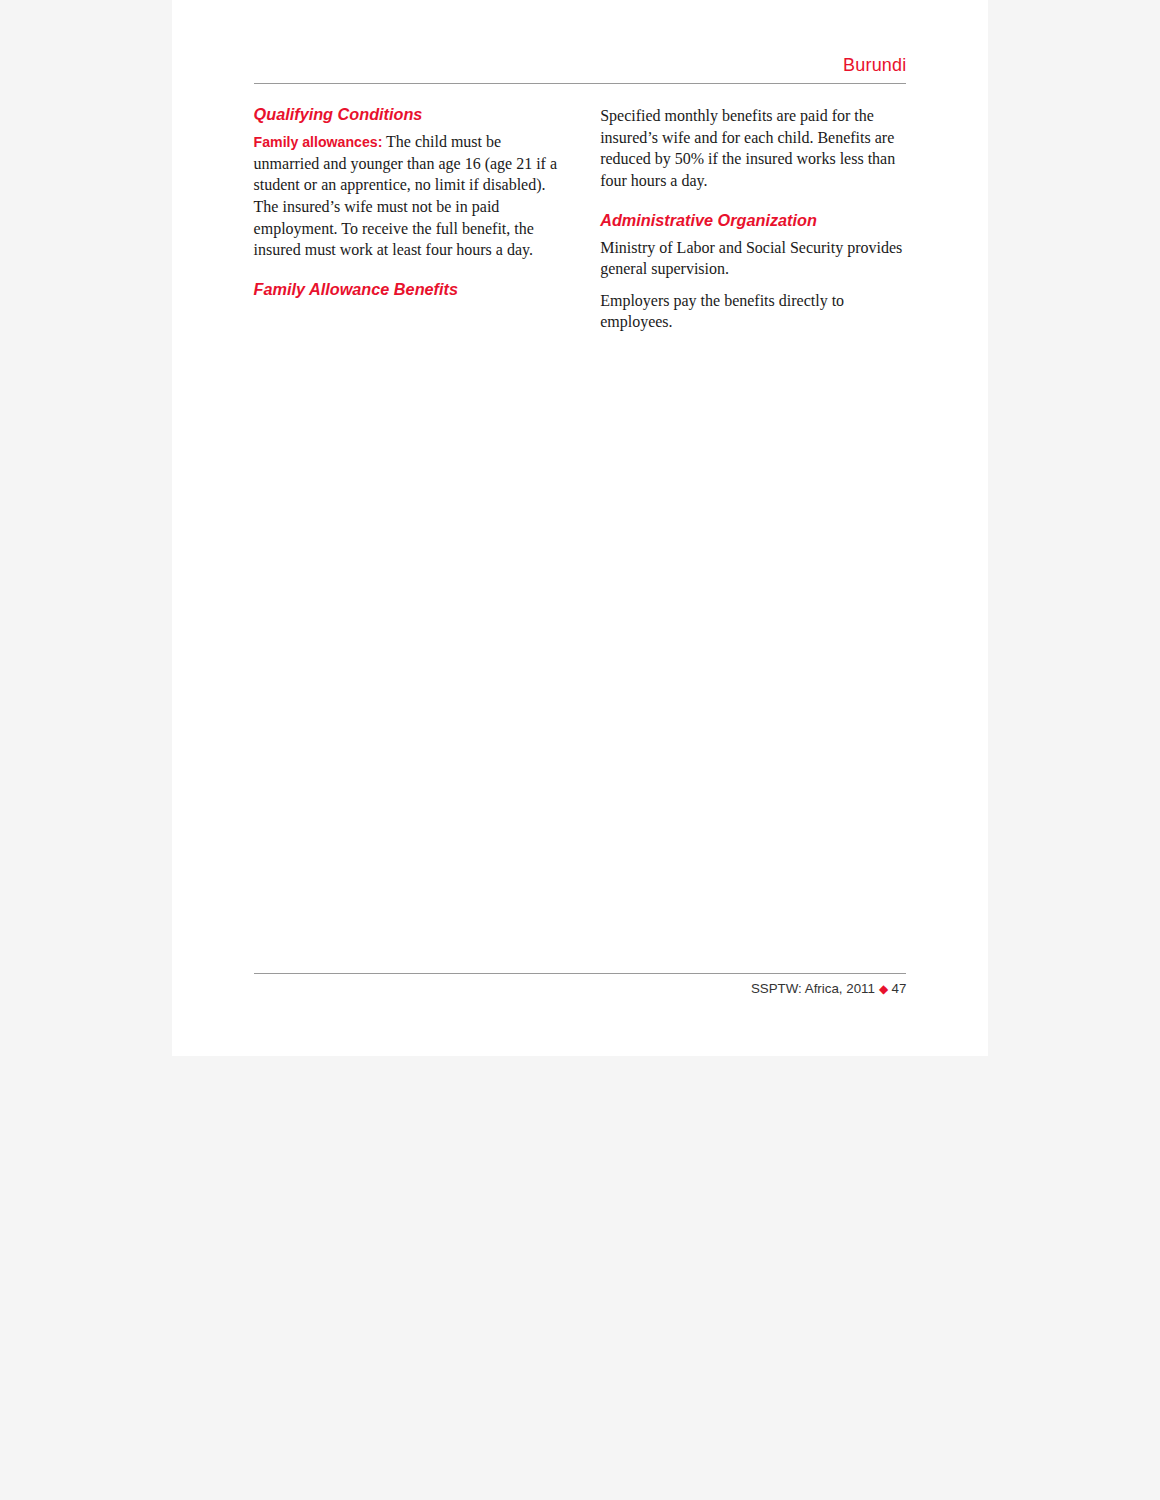Burundi
Qualifying Conditions
Family allowances: The child must be unmarried and younger than age 16 (age 21 if a student or an apprentice, no limit if disabled). The insured’s wife must not be in paid employment. To receive the full benefit, the insured must work at least four hours a day.
Family Allowance Benefits
Specified monthly benefits are paid for the insured’s wife and for each child. Benefits are reduced by 50% if the insured works less than four hours a day.
Administrative Organization
Ministry of Labor and Social Security provides general supervision.
Employers pay the benefits directly to employees.
SSPTW: Africa, 2011◆47